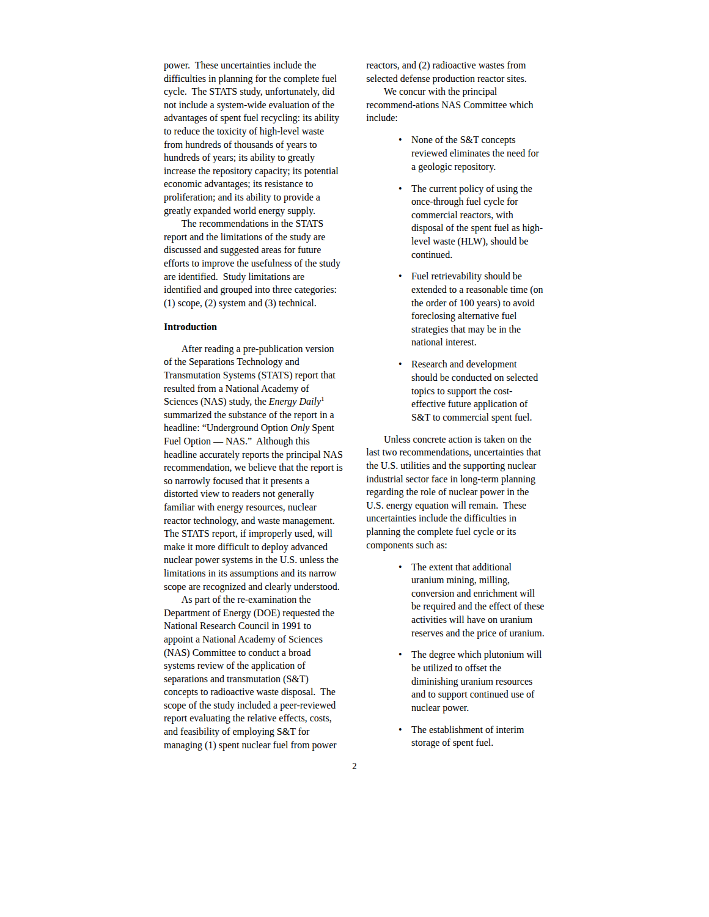power. These uncertainties include the difficulties in planning for the complete fuel cycle. The STATS study, unfortunately, did not include a system-wide evaluation of the advantages of spent fuel recycling: its ability to reduce the toxicity of high-level waste from hundreds of thousands of years to hundreds of years; its ability to greatly increase the repository capacity; its potential economic advantages; its resistance to proliferation; and its ability to provide a greatly expanded world energy supply.
The recommendations in the STATS report and the limitations of the study are discussed and suggested areas for future efforts to improve the usefulness of the study are identified. Study limitations are identified and grouped into three categories: (1) scope, (2) system and (3) technical.
Introduction
After reading a pre-publication version of the Separations Technology and Transmutation Systems (STATS) report that resulted from a National Academy of Sciences (NAS) study, the Energy Daily1 summarized the substance of the report in a headline: “Underground Option Only Spent Fuel Option — NAS.” Although this headline accurately reports the principal NAS recommendation, we believe that the report is so narrowly focused that it presents a distorted view to readers not generally familiar with energy resources, nuclear reactor technology, and waste management. The STATS report, if improperly used, will make it more difficult to deploy advanced nuclear power systems in the U.S. unless the limitations in its assumptions and its narrow scope are recognized and clearly understood.
As part of the re-examination the Department of Energy (DOE) requested the National Research Council in 1991 to appoint a National Academy of Sciences (NAS) Committee to conduct a broad systems review of the application of separations and transmutation (S&T) concepts to radioactive waste disposal. The scope of the study included a peer-reviewed report evaluating the relative effects, costs, and feasibility of employing S&T for managing (1) spent nuclear fuel from power reactors, and (2) radioactive wastes from selected defense production reactor sites.
We concur with the principal recommend-ations NAS Committee which include:
None of the S&T concepts reviewed eliminates the need for a geologic repository.
The current policy of using the once-through fuel cycle for commercial reactors, with disposal of the spent fuel as high-level waste (HLW), should be continued.
Fuel retrievability should be extended to a reasonable time (on the order of 100 years) to avoid foreclosing alternative fuel strategies that may be in the national interest.
Research and development should be conducted on selected topics to support the cost-effective future application of S&T to commercial spent fuel.
Unless concrete action is taken on the last two recommendations, uncertainties that the U.S. utilities and the supporting nuclear industrial sector face in long-term planning regarding the role of nuclear power in the U.S. energy equation will remain. These uncertainties include the difficulties in planning the complete fuel cycle or its components such as:
The extent that additional uranium mining, milling, conversion and enrichment will be required and the effect of these activities will have on uranium reserves and the price of uranium.
The degree which plutonium will be utilized to offset the diminishing uranium resources and to support continued use of nuclear power.
The establishment of interim storage of spent fuel.
2